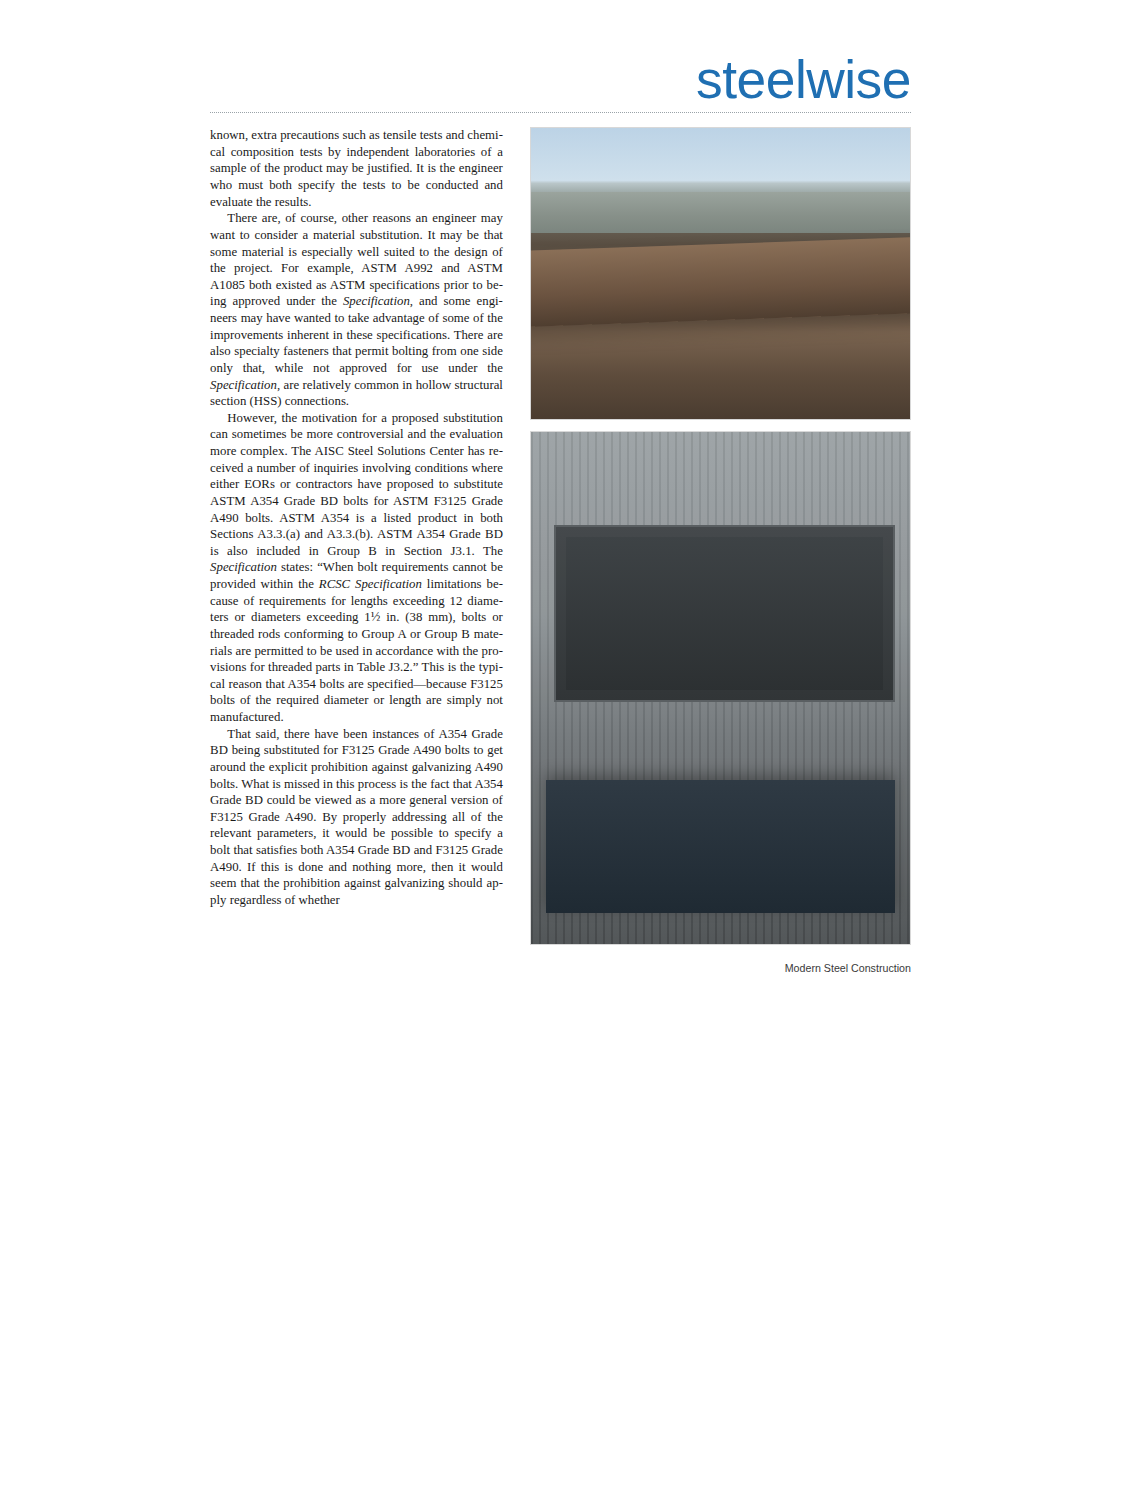steelwise
known, extra precautions such as tensile tests and chemical composition tests by independent laboratories of a sample of the product may be justified. It is the engineer who must both specify the tests to be conducted and evaluate the results.
There are, of course, other reasons an engineer may want to consider a material substitution. It may be that some material is especially well suited to the design of the project. For example, ASTM A992 and ASTM A1085 both existed as ASTM specifications prior to being approved under the Specification, and some engineers may have wanted to take advantage of some of the improvements inherent in these specifications. There are also specialty fasteners that permit bolting from one side only that, while not approved for use under the Specification, are relatively common in hollow structural section (HSS) connections.
However, the motivation for a proposed substitution can sometimes be more controversial and the evaluation more complex. The AISC Steel Solutions Center has received a number of inquiries involving conditions where either EORs or contractors have proposed to substitute ASTM A354 Grade BD bolts for ASTM F3125 Grade A490 bolts. ASTM A354 is a listed product in both Sections A3.3.(a) and A3.3.(b). ASTM A354 Grade BD is also included in Group B in Section J3.1. The Specification states: “When bolt requirements cannot be provided within the RCSC Specification limitations because of requirements for lengths exceeding 12 diameters or diameters exceeding 1½ in. (38 mm), bolts or threaded rods conforming to Group A or Group B materials are permitted to be used in accordance with the provisions for threaded parts in Table J3.2.” This is the typical reason that A354 bolts are specified—because F3125 bolts of the required diameter or length are simply not manufactured.
That said, there have been instances of A354 Grade BD being substituted for F3125 Grade A490 bolts to get around the explicit prohibition against galvanizing A490 bolts. What is missed in this process is the fact that A354 Grade BD could be viewed as a more general version of F3125 Grade A490. By properly addressing all of the relevant parameters, it would be possible to specify a bolt that satisfies both A354 Grade BD and F3125 Grade A490. If this is done and nothing more, then it would seem that the prohibition against galvanizing should apply regardless of whether
Modern Steel Construction